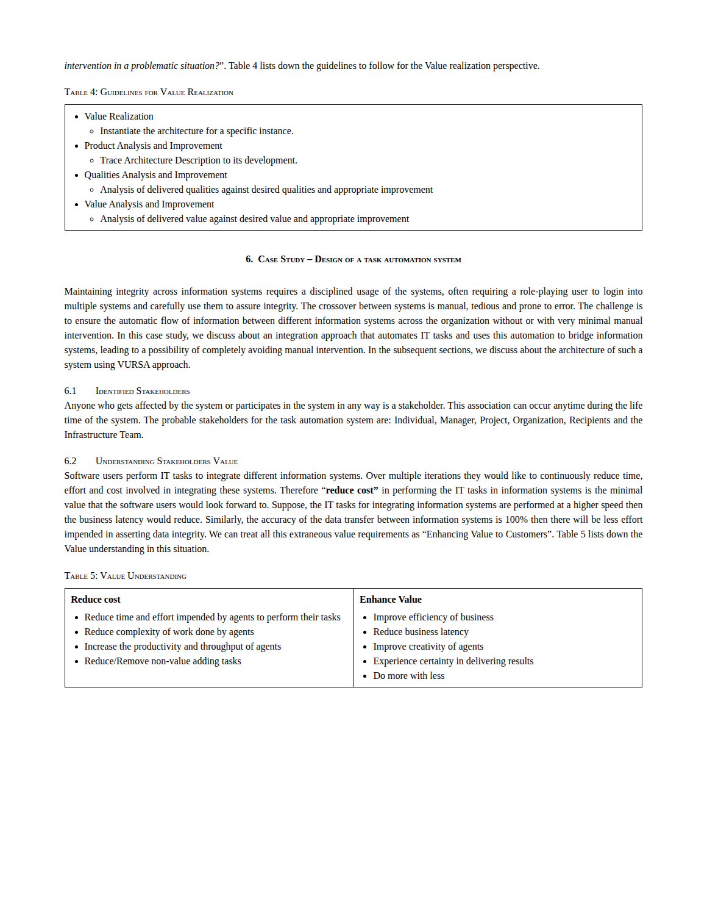intervention in a problematic situation?”. Table 4 lists down the guidelines to follow for the Value realization perspective.
Table 4: Guidelines for Value Realization
| Value Realization Instantiate the architecture for a specific instance. Product Analysis and Improvement Trace Architecture Description to its development. Qualities Analysis and Improvement Analysis of delivered qualities against desired qualities and appropriate improvement Value Analysis and Improvement Analysis of delivered value against desired value and appropriate improvement |
6. Case Study – Design of a task automation system
Maintaining integrity across information systems requires a disciplined usage of the systems, often requiring a role-playing user to login into multiple systems and carefully use them to assure integrity. The crossover between systems is manual, tedious and prone to error. The challenge is to ensure the automatic flow of information between different information systems across the organization without or with very minimal manual intervention. In this case study, we discuss about an integration approach that automates IT tasks and uses this automation to bridge information systems, leading to a possibility of completely avoiding manual intervention. In the subsequent sections, we discuss about the architecture of such a system using VURSA approach.
6.1 Identified Stakeholders
Anyone who gets affected by the system or participates in the system in any way is a stakeholder. This association can occur anytime during the life time of the system. The probable stakeholders for the task automation system are: Individual, Manager, Project, Organization, Recipients and the Infrastructure Team.
6.2 Understanding Stakeholders Value
Software users perform IT tasks to integrate different information systems. Over multiple iterations they would like to continuously reduce time, effort and cost involved in integrating these systems. Therefore “reduce cost” in performing the IT tasks in information systems is the minimal value that the software users would look forward to. Suppose, the IT tasks for integrating information systems are performed at a higher speed then the business latency would reduce. Similarly, the accuracy of the data transfer between information systems is 100% then there will be less effort impended in asserting data integrity. We can treat all this extraneous value requirements as “Enhancing Value to Customers”. Table 5 lists down the Value understanding in this situation.
Table 5: Value Understanding
| Reduce cost Reduce time and effort impended by agents to perform their tasks Reduce complexity of work done by agents Increase the productivity and throughput of agents Reduce/Remove non-value adding tasks | Enhance Value Improve efficiency of business Reduce business latency Improve creativity of agents Experience certainty in delivering results Do more with less |